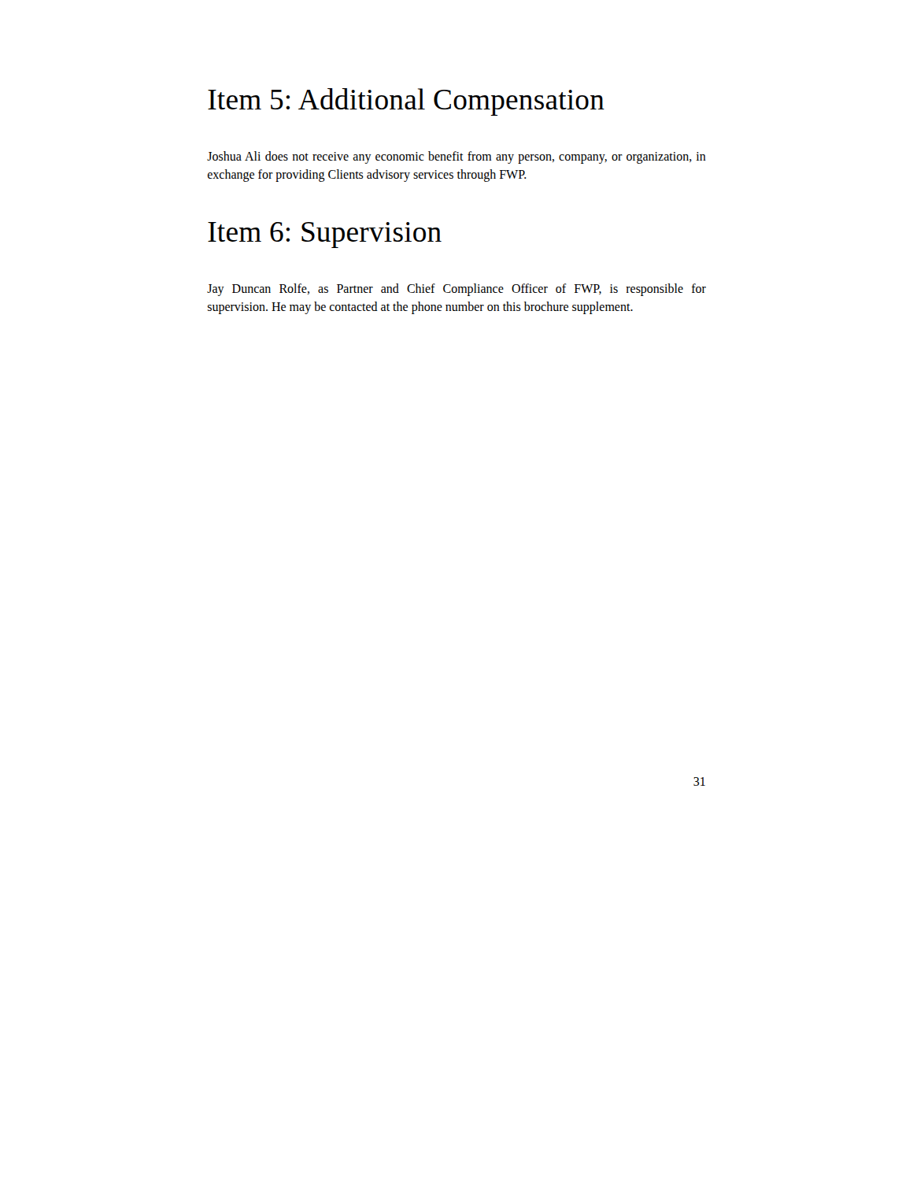Item 5: Additional Compensation
Joshua Ali does not receive any economic benefit from any person, company, or organization, in exchange for providing Clients advisory services through FWP.
Item 6: Supervision
Jay Duncan Rolfe, as Partner and Chief Compliance Officer of FWP, is responsible for supervision. He may be contacted at the phone number on this brochure supplement.
31